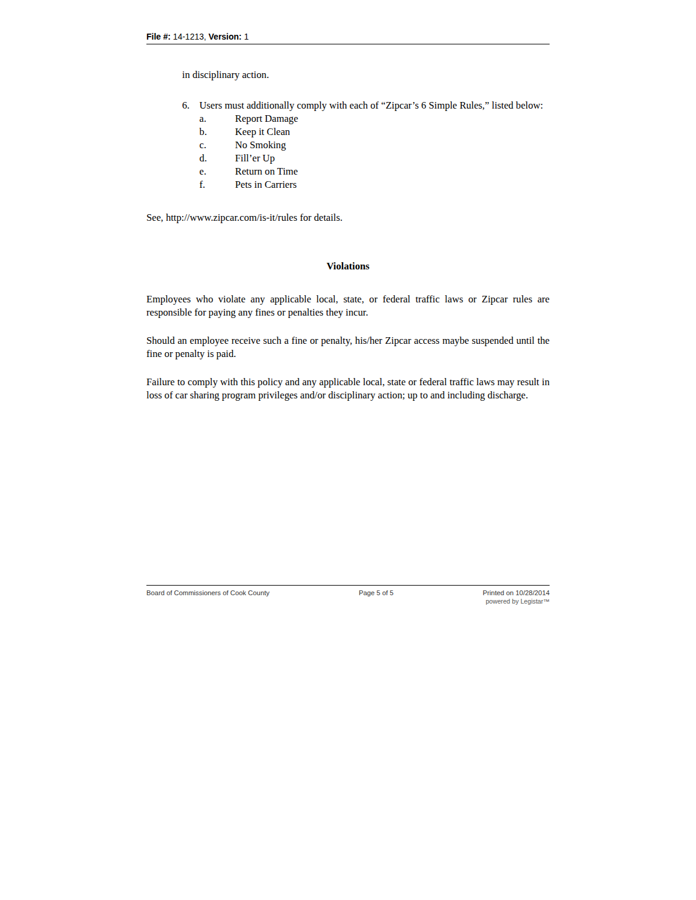File #: 14-1213, Version: 1
in disciplinary action.
6. Users must additionally comply with each of “Zipcar’s 6 Simple Rules,” listed below:
a. Report Damage
b. Keep it Clean
c. No Smoking
d. Fill’er Up
e. Return on Time
f. Pets in Carriers
See, http://www.zipcar.com/is-it/rules for details.
Violations
Employees who violate any applicable local, state, or federal traffic laws or Zipcar rules are responsible for paying any fines or penalties they incur.
Should an employee receive such a fine or penalty, his/her Zipcar access maybe suspended until the fine or penalty is paid.
Failure to comply with this policy and any applicable local, state or federal traffic laws may result in loss of car sharing program privileges and/or disciplinary action; up to and including discharge.
Board of Commissioners of Cook County Page 5 of 5 Printed on 10/28/2014
powered by Legistar™